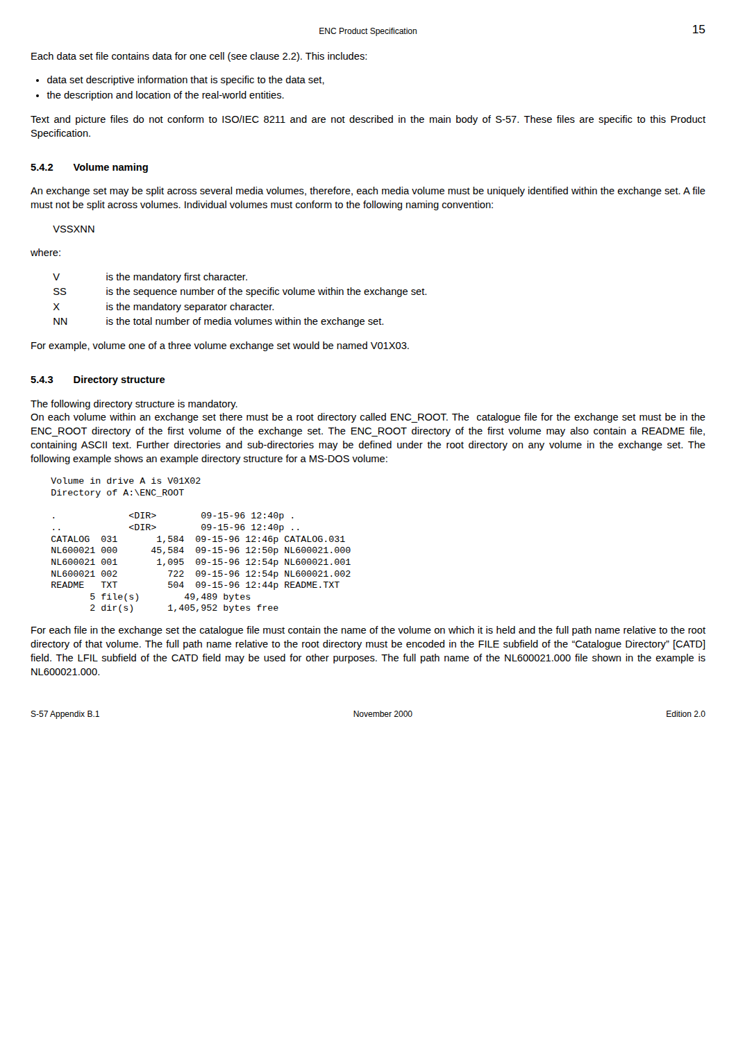ENC Product Specification 15
Each data set file contains data for one cell (see clause 2.2). This includes:
data set descriptive information that is specific to the data set,
the description and location of the real-world entities.
Text and picture files do not conform to ISO/IEC 8211 and are not described in the main body of S-57. These files are specific to this Product Specification.
5.4.2 Volume naming
An exchange set may be split across several media volumes, therefore, each media volume must be uniquely identified within the exchange set. A file must not be split across volumes. Individual volumes must conform to the following naming convention:
VSSXNN
where:
| V | is the mandatory first character. |
| SS | is the sequence number of the specific volume within the exchange set. |
| X | is the mandatory separator character. |
| NN | is the total number of media volumes within the exchange set. |
For example, volume one of a three volume exchange set would be named V01X03.
5.4.3 Directory structure
The following directory structure is mandatory.
On each volume within an exchange set there must be a root directory called ENC_ROOT. The catalogue file for the exchange set must be in the ENC_ROOT directory of the first volume of the exchange set. The ENC_ROOT directory of the first volume may also contain a README file, containing ASCII text. Further directories and sub-directories may be defined under the root directory on any volume in the exchange set. The following example shows an example directory structure for a MS-DOS volume:
Volume in drive A is V01X02
Directory of A:\ENC_ROOT

.             <DIR>        09-15-96 12:40p .
..            <DIR>        09-15-96 12:40p ..
CATALOG  031       1,584  09-15-96 12:46p CATALOG.031
NL600021 000      45,584  09-15-96 12:50p NL600021.000
NL600021 001       1,095  09-15-96 12:54p NL600021.001
NL600021 002         722  09-15-96 12:54p NL600021.002
README   TXT         504  09-15-96 12:44p README.TXT
       5 file(s)        49,489 bytes
       2 dir(s)      1,405,952 bytes free
For each file in the exchange set the catalogue file must contain the name of the volume on which it is held and the full path name relative to the root directory of that volume. The full path name relative to the root directory must be encoded in the FILE subfield of the “Catalogue Directory” [CATD] field. The LFIL subfield of the CATD field may be used for other purposes. The full path name of the NL600021.000 file shown in the example is NL600021.000.
S-57 Appendix B.1 November 2000 Edition 2.0